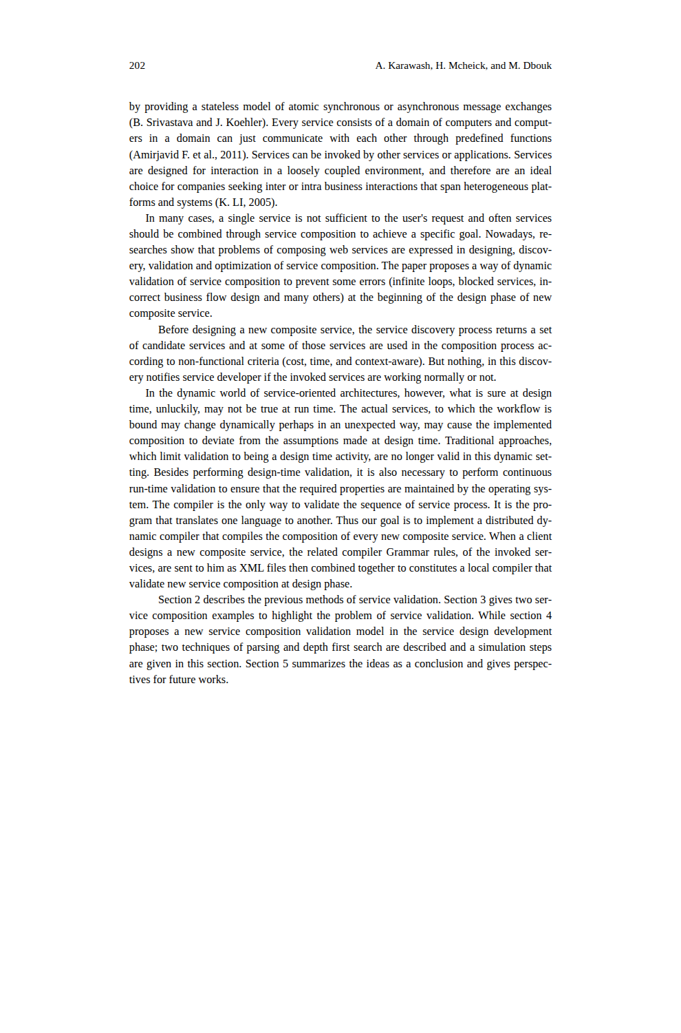202 A. Karawash, H. Mcheick, and M. Dbouk
by providing a stateless model of atomic synchronous or asynchronous message exchanges (B. Srivastava and J. Koehler). Every service consists of a domain of computers and computers in a domain can just communicate with each other through predefined functions (Amirjavid F. et al., 2011). Services can be invoked by other services or applications. Services are designed for interaction in a loosely coupled environment, and therefore are an ideal choice for companies seeking inter or intra business interactions that span heterogeneous platforms and systems (K. LI, 2005).
In many cases, a single service is not sufficient to the user's request and often services should be combined through service composition to achieve a specific goal. Nowadays, researches show that problems of composing web services are expressed in designing, discovery, validation and optimization of service composition. The paper proposes a way of dynamic validation of service composition to prevent some errors (infinite loops, blocked services, incorrect business flow design and many others) at the beginning of the design phase of new composite service.
Before designing a new composite service, the service discovery process returns a set of candidate services and at some of those services are used in the composition process according to non-functional criteria (cost, time, and context-aware). But nothing, in this discovery notifies service developer if the invoked services are working normally or not.
In the dynamic world of service-oriented architectures, however, what is sure at design time, unluckily, may not be true at run time. The actual services, to which the workflow is bound may change dynamically perhaps in an unexpected way, may cause the implemented composition to deviate from the assumptions made at design time. Traditional approaches, which limit validation to being a design time activity, are no longer valid in this dynamic setting. Besides performing design-time validation, it is also necessary to perform continuous run-time validation to ensure that the required properties are maintained by the operating system. The compiler is the only way to validate the sequence of service process. It is the program that translates one language to another. Thus our goal is to implement a distributed dynamic compiler that compiles the composition of every new composite service. When a client designs a new composite service, the related compiler Grammar rules, of the invoked services, are sent to him as XML files then combined together to constitutes a local compiler that validate new service composition at design phase.
Section 2 describes the previous methods of service validation. Section 3 gives two service composition examples to highlight the problem of service validation. While section 4 proposes a new service composition validation model in the service design development phase; two techniques of parsing and depth first search are described and a simulation steps are given in this section. Section 5 summarizes the ideas as a conclusion and gives perspectives for future works.